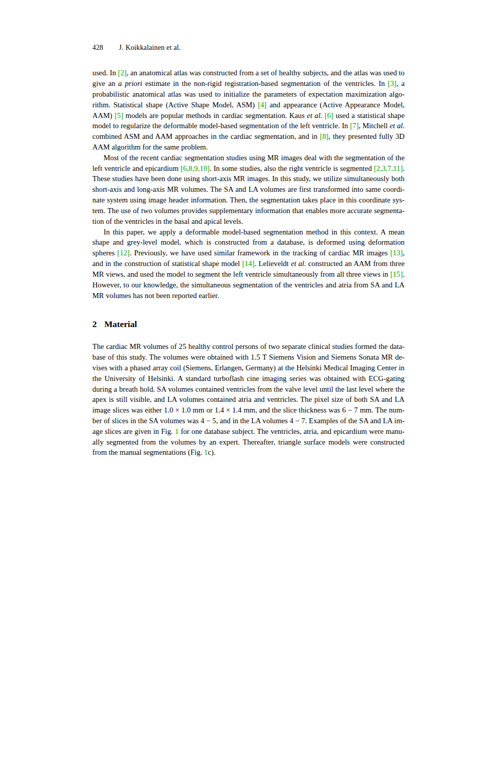428 J. Koikkalainen et al.
used. In [2], an anatomical atlas was constructed from a set of healthy subjects, and the atlas was used to give an a priori estimate in the non-rigid registration-based segmentation of the ventricles. In [3], a probabilistic anatomical atlas was used to initialize the parameters of expectation maximization algorithm. Statistical shape (Active Shape Model, ASM) [4] and appearance (Active Appearance Model, AAM) [5] models are popular methods in cardiac segmentation. Kaus et al. [6] used a statistical shape model to regularize the deformable model-based segmentation of the left ventricle. In [7], Mitchell et al. combined ASM and AAM approaches in the cardiac segmentation, and in [8], they presented fully 3D AAM algorithm for the same problem.
Most of the recent cardiac segmentation studies using MR images deal with the segmentation of the left ventricle and epicardium [6,8,9,10]. In some studies, also the right ventricle is segmented [2,3,7,11]. These studies have been done using short-axis MR images. In this study, we utilize simultaneously both short-axis and long-axis MR volumes. The SA and LA volumes are first transformed into same coordinate system using image header information. Then, the segmentation takes place in this coordinate system. The use of two volumes provides supplementary information that enables more accurate segmentation of the ventricles in the basal and apical levels.
In this paper, we apply a deformable model-based segmentation method in this context. A mean shape and grey-level model, which is constructed from a database, is deformed using deformation spheres [12]. Previously, we have used similar framework in the tracking of cardiac MR images [13], and in the construction of statistical shape model [14]. Lelieveldt et al. constructed an AAM from three MR views, and used the model to segment the left ventricle simultaneously from all three views in [15]. However, to our knowledge, the simultaneous segmentation of the ventricles and atria from SA and LA MR volumes has not been reported earlier.
2 Material
The cardiac MR volumes of 25 healthy control persons of two separate clinical studies formed the database of this study. The volumes were obtained with 1.5 T Siemens Vision and Siemens Sonata MR devises with a phased array coil (Siemens, Erlangen, Germany) at the Helsinki Medical Imaging Center in the University of Helsinki. A standard turboflash cine imaging series was obtained with ECG-gating during a breath hold. SA volumes contained ventricles from the valve level until the last level where the apex is still visible, and LA volumes contained atria and ventricles. The pixel size of both SA and LA image slices was either 1.0 × 1.0 mm or 1.4 × 1.4 mm, and the slice thickness was 6 − 7 mm. The number of slices in the SA volumes was 4 − 5, and in the LA volumes 4 − 7. Examples of the SA and LA image slices are given in Fig. 1 for one database subject. The ventricles, atria, and epicardium were manually segmented from the volumes by an expert. Thereafter, triangle surface models were constructed from the manual segmentations (Fig. 1c).